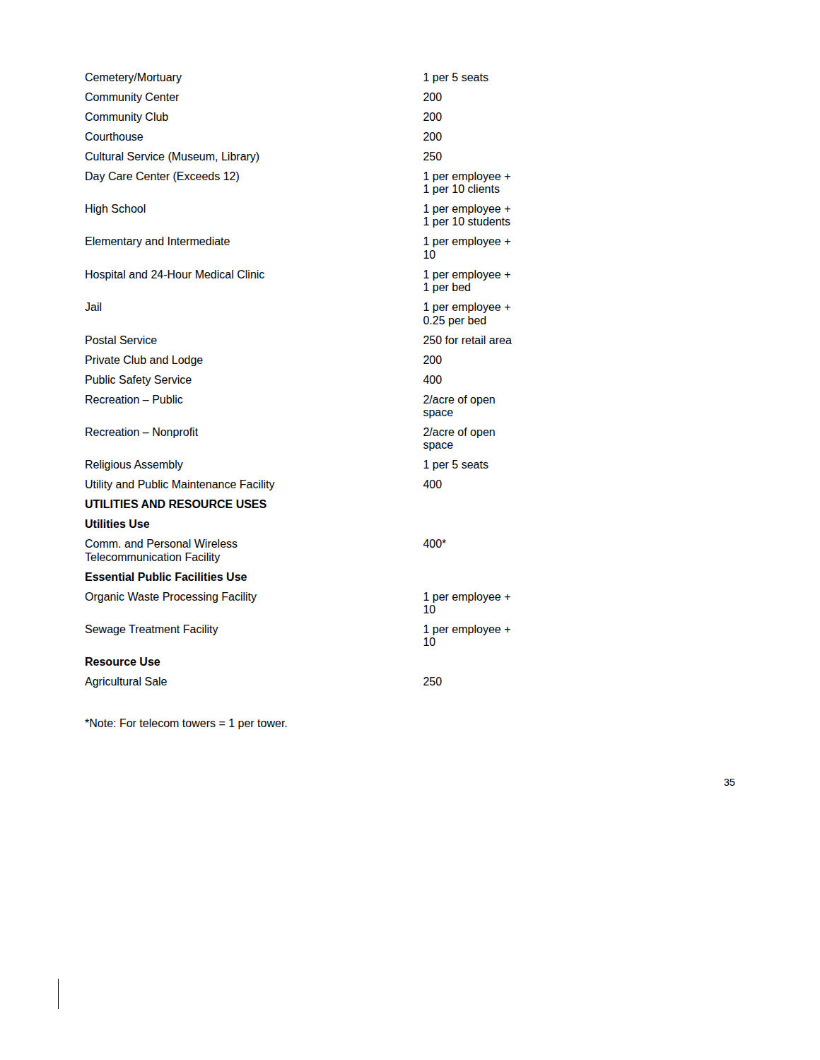| Cemetery/Mortuary | 1 per 5 seats |
| Community Center | 200 |
| Community Club | 200 |
| Courthouse | 200 |
| Cultural Service (Museum, Library) | 250 |
| Day Care Center (Exceeds 12) | 1 per employee + 1 per 10 clients |
| High School | 1 per employee + 1 per 10 students |
| Elementary and Intermediate | 1 per employee + 10 |
| Hospital and 24-Hour Medical Clinic | 1 per employee + 1 per bed |
| Jail | 1 per employee + 0.25 per bed |
| Postal Service | 250 for retail area |
| Private Club and Lodge | 200 |
| Public Safety Service | 400 |
| Recreation – Public | 2/acre of open space |
| Recreation – Nonprofit | 2/acre of open space |
| Religious Assembly | 1 per 5 seats |
| Utility and Public Maintenance Facility | 400 |
| UTILITIES AND RESOURCE USES |
| Utilities Use |
| Comm. and Personal Wireless Telecommunication Facility | 400* |
| Essential Public Facilities Use |
| Organic Waste Processing Facility | 1 per employee + 10 |
| Sewage Treatment Facility | 1 per employee + 10 |
| Resource Use |
| Agricultural Sale | 250 |
*Note: For telecom towers = 1 per tower.
35